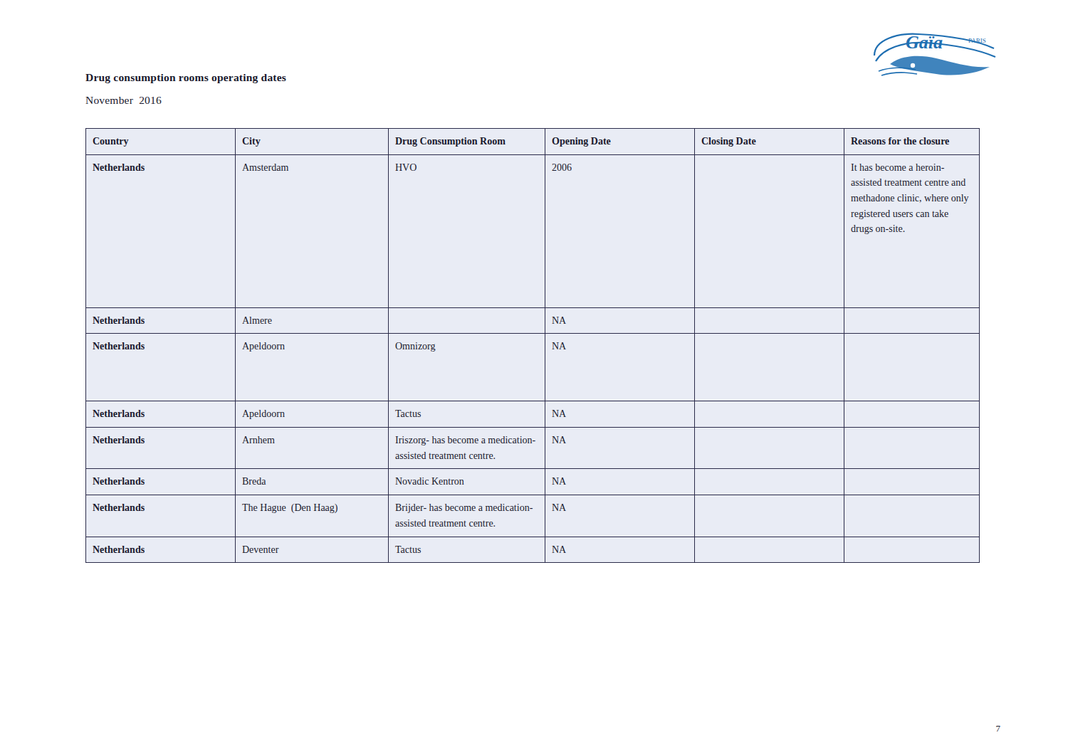Gaïa PARIS
Drug consumption rooms operating dates
November 2016
| Country | City | Drug Consumption Room | Opening Date | Closing Date | Reasons for the closure |
| --- | --- | --- | --- | --- | --- |
| Netherlands | Amsterdam | HVO | 2006 | | It has become a heroin-assisted treatment centre and methadone clinic, where only registered users can take drugs on-site. |
| Netherlands | Almere | | NA | | |
| Netherlands | Apeldoorn | Omnizorg | NA | | |
| Netherlands | Apeldoorn | Tactus | NA | | |
| Netherlands | Arnhem | Iriszorg- has become a medication-assisted treatment centre. | NA | | |
| Netherlands | Breda | Novadic Kentron | NA | | |
| Netherlands | The Hague (Den Haag) | Brijder- has become a medication-assisted treatment centre. | NA | | |
| Netherlands | Deventer | Tactus | NA | | |
7